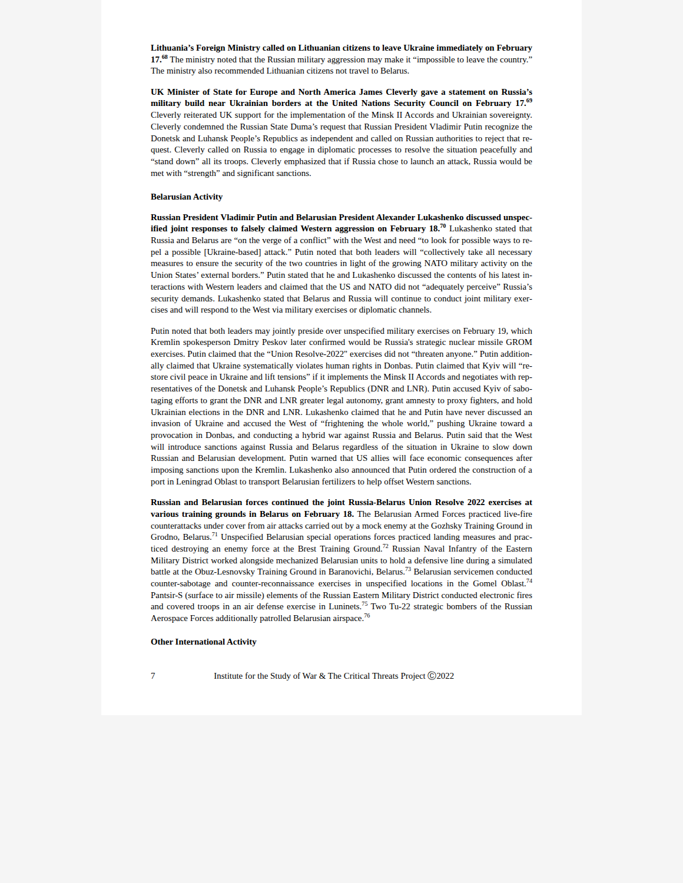Lithuania’s Foreign Ministry called on Lithuanian citizens to leave Ukraine immediately on February 17.68 The ministry noted that the Russian military aggression may make it “impossible to leave the country.” The ministry also recommended Lithuanian citizens not travel to Belarus.
UK Minister of State for Europe and North America James Cleverly gave a statement on Russia’s military build near Ukrainian borders at the United Nations Security Council on February 17.69 Cleverly reiterated UK support for the implementation of the Minsk II Accords and Ukrainian sovereignty. Cleverly condemned the Russian State Duma’s request that Russian President Vladimir Putin recognize the Donetsk and Luhansk People’s Republics as independent and called on Russian authorities to reject that request. Cleverly called on Russia to engage in diplomatic processes to resolve the situation peacefully and “stand down” all its troops. Cleverly emphasized that if Russia chose to launch an attack, Russia would be met with “strength” and significant sanctions.
Belarusian Activity
Russian President Vladimir Putin and Belarusian President Alexander Lukashenko discussed unspecified joint responses to falsely claimed Western aggression on February 18.70 Lukashenko stated that Russia and Belarus are “on the verge of a conflict” with the West and need “to look for possible ways to repel a possible [Ukraine-based] attack.” Putin noted that both leaders will “collectively take all necessary measures to ensure the security of the two countries in light of the growing NATO military activity on the Union States’ external borders.” Putin stated that he and Lukashenko discussed the contents of his latest interactions with Western leaders and claimed that the US and NATO did not “adequately perceive” Russia’s security demands. Lukashenko stated that Belarus and Russia will continue to conduct joint military exercises and will respond to the West via military exercises or diplomatic channels.
Putin noted that both leaders may jointly preside over unspecified military exercises on February 19, which Kremlin spokesperson Dmitry Peskov later confirmed would be Russia's strategic nuclear missile GROM exercises. Putin claimed that the “Union Resolve-2022" exercises did not “threaten anyone.” Putin additionally claimed that Ukraine systematically violates human rights in Donbas. Putin claimed that Kyiv will “restore civil peace in Ukraine and lift tensions” if it implements the Minsk II Accords and negotiates with representatives of the Donetsk and Luhansk People’s Republics (DNR and LNR). Putin accused Kyiv of sabotaging efforts to grant the DNR and LNR greater legal autonomy, grant amnesty to proxy fighters, and hold Ukrainian elections in the DNR and LNR. Lukashenko claimed that he and Putin have never discussed an invasion of Ukraine and accused the West of “frightening the whole world,” pushing Ukraine toward a provocation in Donbas, and conducting a hybrid war against Russia and Belarus. Putin said that the West will introduce sanctions against Russia and Belarus regardless of the situation in Ukraine to slow down Russian and Belarusian development. Putin warned that US allies will face economic consequences after imposing sanctions upon the Kremlin. Lukashenko also announced that Putin ordered the construction of a port in Leningrad Oblast to transport Belarusian fertilizers to help offset Western sanctions.
Russian and Belarusian forces continued the joint Russia-Belarus Union Resolve 2022 exercises at various training grounds in Belarus on February 18. The Belarusian Armed Forces practiced live-fire counterattacks under cover from air attacks carried out by a mock enemy at the Gozhsky Training Ground in Grodno, Belarus.71 Unspecified Belarusian special operations forces practiced landing measures and practiced destroying an enemy force at the Brest Training Ground.72 Russian Naval Infantry of the Eastern Military District worked alongside mechanized Belarusian units to hold a defensive line during a simulated battle at the Obuz-Lesnovsky Training Ground in Baranovichi, Belarus.73 Belarusian servicemen conducted counter-sabotage and counter-reconnaissance exercises in unspecified locations in the Gomel Oblast.74 Pantsir-S (surface to air missile) elements of the Russian Eastern Military District conducted electronic fires and covered troops in an air defense exercise in Luninets.75 Two Tu-22 strategic bombers of the Russian Aerospace Forces additionally patrolled Belarusian airspace.76
Other International Activity
7 Institute for the Study of War & The Critical Threats Project Ⓒ2022